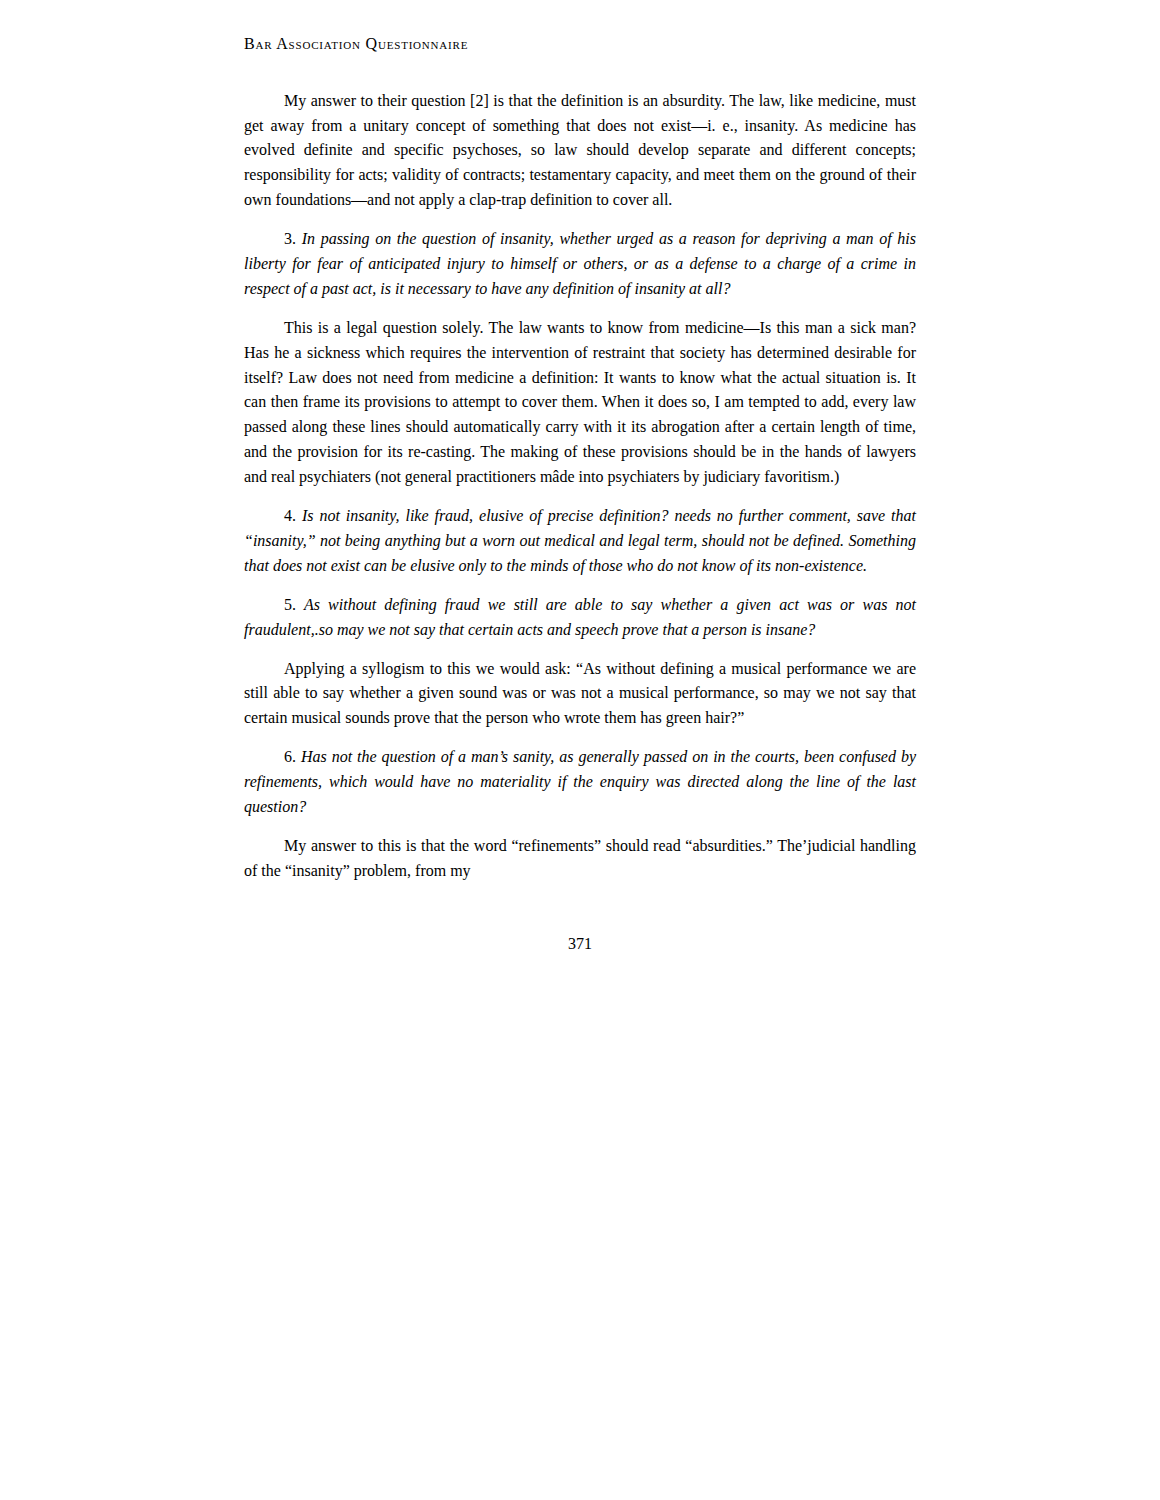Bar Association Questionnaire
My answer to their question [2] is that the definition is an absurdity. The law, like medicine, must get away from a unitary concept of something that does not exist—i. e., insanity. As medicine has evolved definite and specific psychoses, so law should develop separate and different concepts; responsibility for acts; validity of contracts; testamentary capacity, and meet them on the ground of their own foundations—and not apply a clap-trap definition to cover all.
3. In passing on the question of insanity, whether urged as a reason for depriving a man of his liberty for fear of anticipated injury to himself or others, or as a defense to a charge of a crime in respect of a past act, is it necessary to have any definition of insanity at all?
This is a legal question solely. The law wants to know from medicine—Is this man a sick man? Has he a sickness which requires the intervention of restraint that society has determined desirable for itself? Law does not need from medicine a definition: It wants to know what the actual situation is. It can then frame its provisions to attempt to cover them. When it does so, I am tempted to add, every law passed along these lines should automatically carry with it its abrogation after a certain length of time, and the provision for its re-casting. The making of these provisions should be in the hands of lawyers and real psychiaters (not general practitioners mâde into psychiaters by judiciary favoritism.)
4. Is not insanity, like fraud, elusive of precise definition? needs no further comment, save that “insanity,” not being anything but a worn out medical and legal term, should not be defined. Something that does not exist can be elusive only to the minds of those who do not know of its non-existence.
5. As without defining fraud we still are able to say whether a given act was or was not fraudulent,.so may we not say that certain acts and speech prove that a person is insane?
Applying a syllogism to this we would ask: “As without defining a musical performance we are still able to say whether a given sound was or was not a musical performance, so may we not say that certain musical sounds prove that the person who wrote them has green hair?”
6. Has not the question of a man’s sanity, as generally passed on in the courts, been confused by refinements, which would have no materiality if the enquiry was directed along the line of the last question?
My answer to this is that the word “refinements” should read “absurdities.” The’judicial handling of the “insanity” problem, from my
371